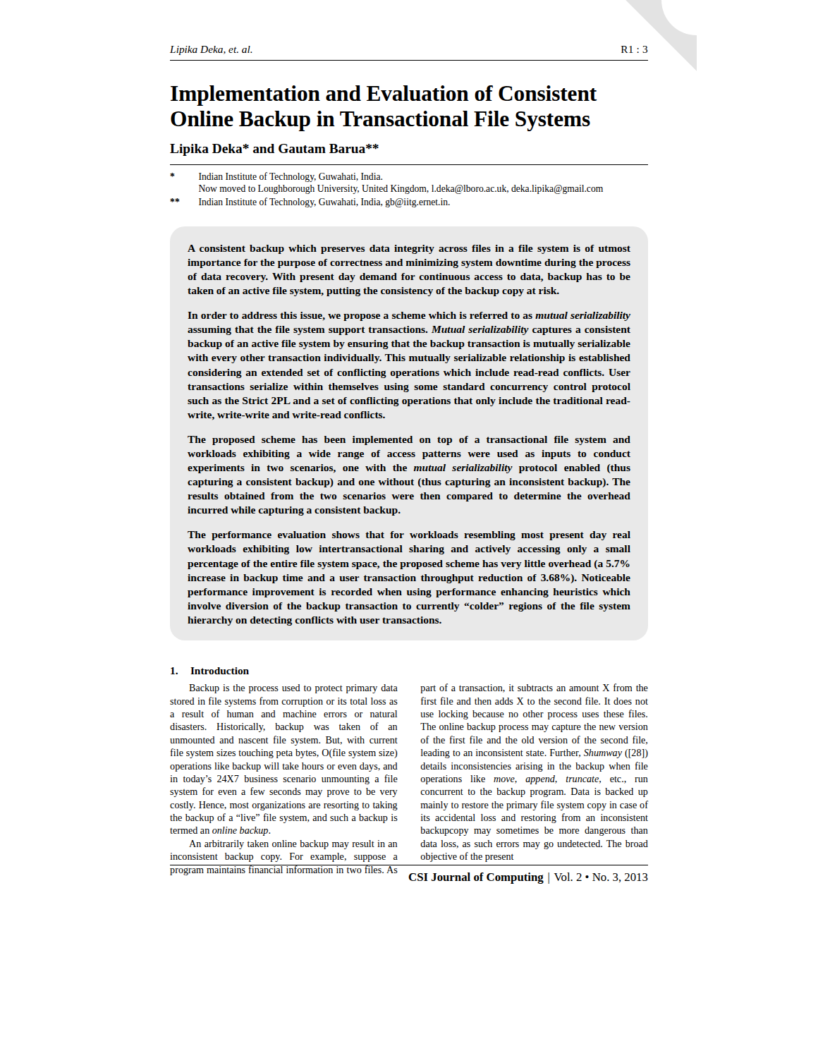Lipika Deka, et. al.
R1 : 3
Implementation and Evaluation of Consistent Online Backup in Transactional File Systems
Lipika Deka* and Gautam Barua**
| * | Indian Institute of Technology, Guwahati, India. Now moved to Loughborough University, United Kingdom, l.deka@lboro.ac.uk, deka.lipika@gmail.com |
| ** | Indian Institute of Technology, Guwahati, India, gb@iitg.ernet.in. |
A consistent backup which preserves data integrity across files in a file system is of utmost importance for the purpose of correctness and minimizing system downtime during the process of data recovery. With present day demand for continuous access to data, backup has to be taken of an active file system, putting the consistency of the backup copy at risk.
In order to address this issue, we propose a scheme which is referred to as mutual serializability assuming that the file system support transactions. Mutual serializability captures a consistent backup of an active file system by ensuring that the backup transaction is mutually serializable with every other transaction individually. This mutually serializable relationship is established considering an extended set of conflicting operations which include read-read conflicts. User transactions serialize within themselves using some standard concurrency control protocol such as the Strict 2PL and a set of conflicting operations that only include the traditional read-write, write-write and write-read conflicts.
The proposed scheme has been implemented on top of a transactional file system and workloads exhibiting a wide range of access patterns were used as inputs to conduct experiments in two scenarios, one with the mutual serializability protocol enabled (thus capturing a consistent backup) and one without (thus capturing an inconsistent backup). The results obtained from the two scenarios were then compared to determine the overhead incurred while capturing a consistent backup.
The performance evaluation shows that for workloads resembling most present day real workloads exhibiting low intertransactional sharing and actively accessing only a small percentage of the entire file system space, the proposed scheme has very little overhead (a 5.7% increase in backup time and a user transaction throughput reduction of 3.68%). Noticeable performance improvement is recorded when using performance enhancing heuristics which involve diversion of the backup transaction to currently “colder” regions of the file system hierarchy on detecting conflicts with user transactions.
1. Introduction
Backup is the process used to protect primary data stored in file systems from corruption or its total loss as a result of human and machine errors or natural disasters. Historically, backup was taken of an unmounted and nascent file system. But, with current file system sizes touching peta bytes, O(file system size) operations like backup will take hours or even days, and in today’s 24X7 business scenario unmounting a file system for even a few seconds may prove to be very costly. Hence, most organizations are resorting to taking the backup of a “live” file system, and such a backup is termed an online backup.
An arbitrarily taken online backup may result in an inconsistent backup copy. For example, suppose a program maintains financial information in two files. As part of a transaction, it subtracts an amount X from the first file and then adds X to the second file. It does not use locking because no other process uses these files. The online backup process may capture the new version of the first file and the old version of the second file, leading to an inconsistent state. Further, Shumway ([28]) details inconsistencies arising in the backup when file operations like move, append, truncate, etc., run concurrent to the backup program. Data is backed up mainly to restore the primary file system copy in case of its accidental loss and restoring from an inconsistent backupcopy may sometimes be more dangerous than data loss, as such errors may go undetected. The broad objective of the present
CSI Journal of Computing|Vol. 2 • No. 3, 2013